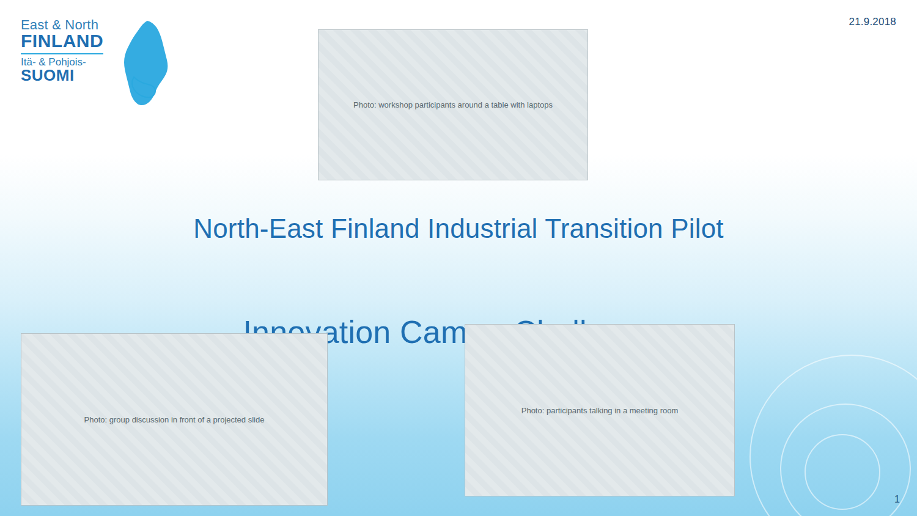21.9.2018
East & North FINLAND
Itä- & Pohjois- SUOMI
Photo: workshop participants around a table with laptops
North-East Finland Industrial Transition Pilot
Innovation Camp - Challenges
Photo: group discussion in front of a projected slide
Photo: participants talking in a meeting room
1